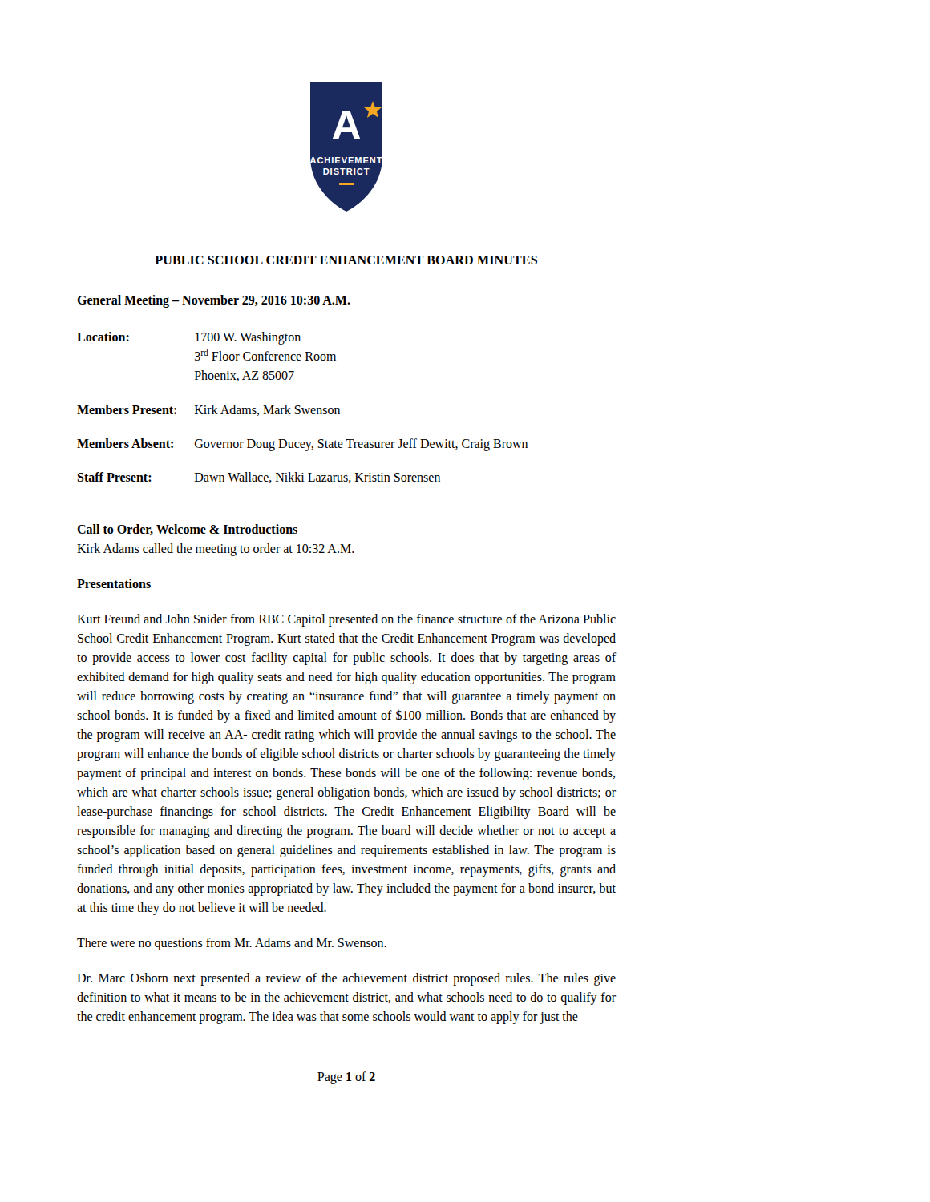A ACHIEVEMENT DISTRICT
PUBLIC SCHOOL CREDIT ENHANCEMENT BOARD MINUTES
General Meeting – November 29, 2016 10:30 A.M.
| Location: | 1700 W. Washington 3 rd Floor Conference Room Phoenix, AZ 85007 |
| Members Present: | Kirk Adams, Mark Swenson |
| Members Absent: | Governor Doug Ducey, State Treasurer Jeff Dewitt, Craig Brown |
| Staff Present: | Dawn Wallace, Nikki Lazarus, Kristin Sorensen |
Call to Order, Welcome & Introductions
Kirk Adams called the meeting to order at 10:32 A.M.
Presentations
Kurt Freund and John Snider from RBC Capitol presented on the finance structure of the Arizona Public School Credit Enhancement Program. Kurt stated that the Credit Enhancement Program was developed to provide access to lower cost facility capital for public schools. It does that by targeting areas of exhibited demand for high quality seats and need for high quality education opportunities. The program will reduce borrowing costs by creating an “insurance fund” that will guarantee a timely payment on school bonds. It is funded by a fixed and limited amount of $100 million. Bonds that are enhanced by the program will receive an AA- credit rating which will provide the annual savings to the school. The program will enhance the bonds of eligible school districts or charter schools by guaranteeing the timely payment of principal and interest on bonds. These bonds will be one of the following: revenue bonds, which are what charter schools issue; general obligation bonds, which are issued by school districts; or lease-purchase financings for school districts. The Credit Enhancement Eligibility Board will be responsible for managing and directing the program. The board will decide whether or not to accept a school’s application based on general guidelines and requirements established in law. The program is funded through initial deposits, participation fees, investment income, repayments, gifts, grants and donations, and any other monies appropriated by law. They included the payment for a bond insurer, but at this time they do not believe it will be needed.
There were no questions from Mr. Adams and Mr. Swenson.
Dr. Marc Osborn next presented a review of the achievement district proposed rules. The rules give definition to what it means to be in the achievement district, and what schools need to do to qualify for the credit enhancement program. The idea was that some schools would want to apply for just the
Page 1 of 2